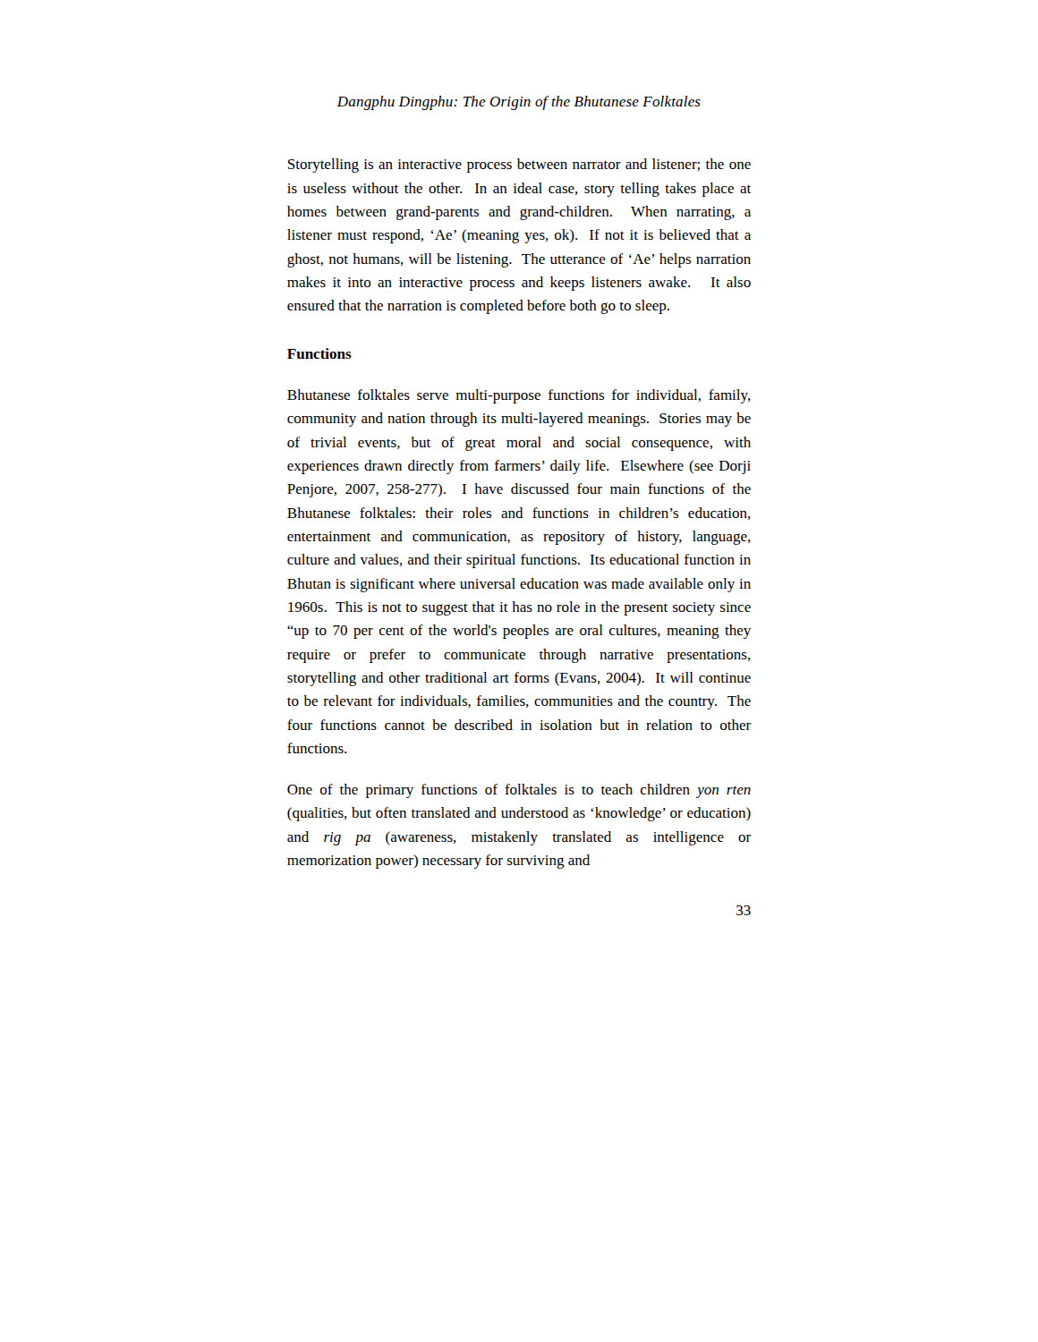Dangphu Dingphu: The Origin of the Bhutanese Folktales
Storytelling is an interactive process between narrator and listener; the one is useless without the other. In an ideal case, story telling takes place at homes between grand-parents and grand-children. When narrating, a listener must respond, ‘Ae’ (meaning yes, ok). If not it is believed that a ghost, not humans, will be listening. The utterance of ‘Ae’ helps narration makes it into an interactive process and keeps listeners awake. It also ensured that the narration is completed before both go to sleep.
Functions
Bhutanese folktales serve multi-purpose functions for individual, family, community and nation through its multi-layered meanings. Stories may be of trivial events, but of great moral and social consequence, with experiences drawn directly from farmers’ daily life. Elsewhere (see Dorji Penjore, 2007, 258-277). I have discussed four main functions of the Bhutanese folktales: their roles and functions in children’s education, entertainment and communication, as repository of history, language, culture and values, and their spiritual functions. Its educational function in Bhutan is significant where universal education was made available only in 1960s. This is not to suggest that it has no role in the present society since “up to 70 per cent of the world's peoples are oral cultures, meaning they require or prefer to communicate through narrative presentations, storytelling and other traditional art forms (Evans, 2004). It will continue to be relevant for individuals, families, communities and the country. The four functions cannot be described in isolation but in relation to other functions.
One of the primary functions of folktales is to teach children yon rten (qualities, but often translated and understood as ‘knowledge’ or education) and rig pa (awareness, mistakenly translated as intelligence or memorization power) necessary for surviving and
33